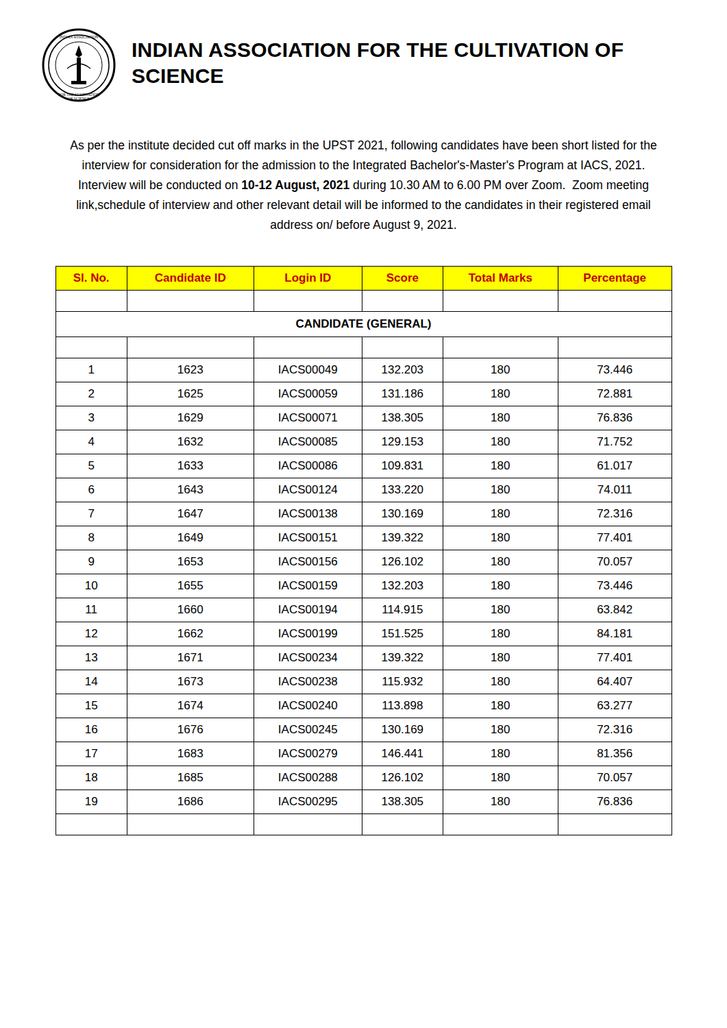INDIAN ASSOCIATION FOR THE CULTIVATION OF SCIENCE
INDIAN ASSOCIATION FOR THE CULTIVATION OF SCIENCE
As per the institute decided cut off marks in the UPST 2021, following candidates have been short listed for the interview for consideration for the admission to the Integrated Bachelor's-Master's Program at IACS, 2021. Interview will be conducted on 10-12 August, 2021 during 10.30 AM to 6.00 PM over Zoom. Zoom meeting link,schedule of interview and other relevant detail will be informed to the candidates in their registered email address on/ before August 9, 2021.
| Sl. No. | Candidate ID | Login ID | Score | Total Marks | Percentage |
| --- | --- | --- | --- | --- | --- |
| CANDIDATE (GENERAL) |
| 1 | 1623 | IACS00049 | 132.203 | 180 | 73.446 |
| 2 | 1625 | IACS00059 | 131.186 | 180 | 72.881 |
| 3 | 1629 | IACS00071 | 138.305 | 180 | 76.836 |
| 4 | 1632 | IACS00085 | 129.153 | 180 | 71.752 |
| 5 | 1633 | IACS00086 | 109.831 | 180 | 61.017 |
| 6 | 1643 | IACS00124 | 133.220 | 180 | 74.011 |
| 7 | 1647 | IACS00138 | 130.169 | 180 | 72.316 |
| 8 | 1649 | IACS00151 | 139.322 | 180 | 77.401 |
| 9 | 1653 | IACS00156 | 126.102 | 180 | 70.057 |
| 10 | 1655 | IACS00159 | 132.203 | 180 | 73.446 |
| 11 | 1660 | IACS00194 | 114.915 | 180 | 63.842 |
| 12 | 1662 | IACS00199 | 151.525 | 180 | 84.181 |
| 13 | 1671 | IACS00234 | 139.322 | 180 | 77.401 |
| 14 | 1673 | IACS00238 | 115.932 | 180 | 64.407 |
| 15 | 1674 | IACS00240 | 113.898 | 180 | 63.277 |
| 16 | 1676 | IACS00245 | 130.169 | 180 | 72.316 |
| 17 | 1683 | IACS00279 | 146.441 | 180 | 81.356 |
| 18 | 1685 | IACS00288 | 126.102 | 180 | 70.057 |
| 19 | 1686 | IACS00295 | 138.305 | 180 | 76.836 |